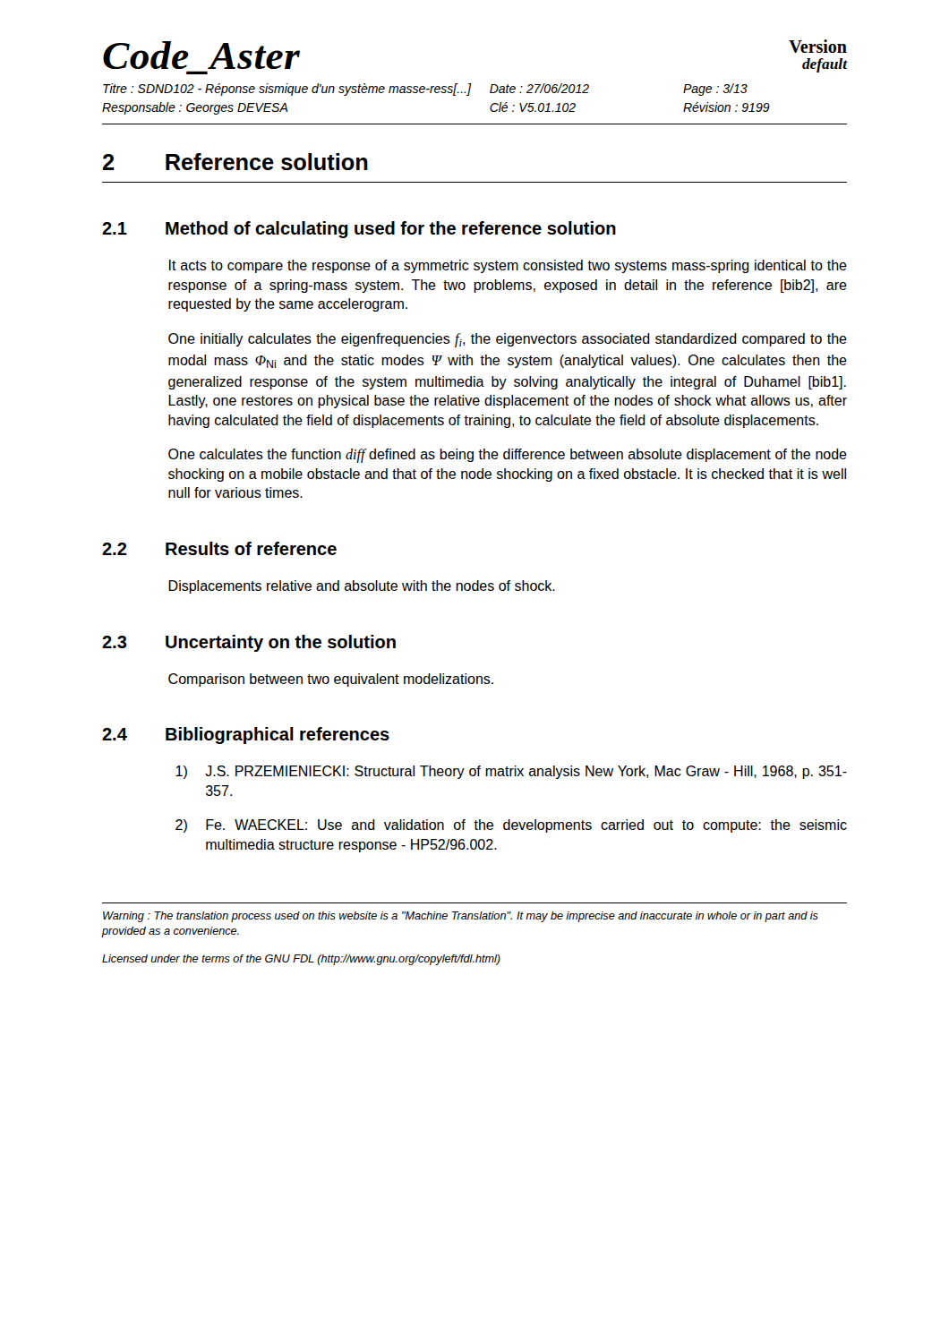Code_Aster
Version
default
| Titre : SDND102 - Réponse sismique d'un système masse-ress[...] | Date : 27/06/2012 | Page : 3/13 |
| Responsable : Georges DEVESA | Clé : V5.01.102 | Révision : 9199 |
2 Reference solution
2.1 Method of calculating used for the reference solution
It acts to compare the response of a symmetric system consisted two systems mass-spring identical to the response of a spring-mass system. The two problems, exposed in detail in the reference [bib2], are requested by the same accelerogram.
One initially calculates the eigenfrequencies fi, the eigenvectors associated standardized compared to the modal mass ΦNi and the static modes Ψ with the system (analytical values). One calculates then the generalized response of the system multimedia by solving analytically the integral of Duhamel [bib1]. Lastly, one restores on physical base the relative displacement of the nodes of shock what allows us, after having calculated the field of displacements of training, to calculate the field of absolute displacements.
One calculates the function diff defined as being the difference between absolute displacement of the node shocking on a mobile obstacle and that of the node shocking on a fixed obstacle. It is checked that it is well null for various times.
2.2 Results of reference
Displacements relative and absolute with the nodes of shock.
2.3 Uncertainty on the solution
Comparison between two equivalent modelizations.
2.4 Bibliographical references
J.S. PRZEMIENIECKI: Structural Theory of matrix analysis New York, Mac Graw - Hill, 1968, p. 351-357.
Fe. WAECKEL: Use and validation of the developments carried out to compute: the seismic multimedia structure response - HP52/96.002.
Warning : The translation process used on this website is a "Machine Translation". It may be imprecise and inaccurate in whole or in part and is provided as a convenience.
Licensed under the terms of the GNU FDL (http://www.gnu.org/copyleft/fdl.html)